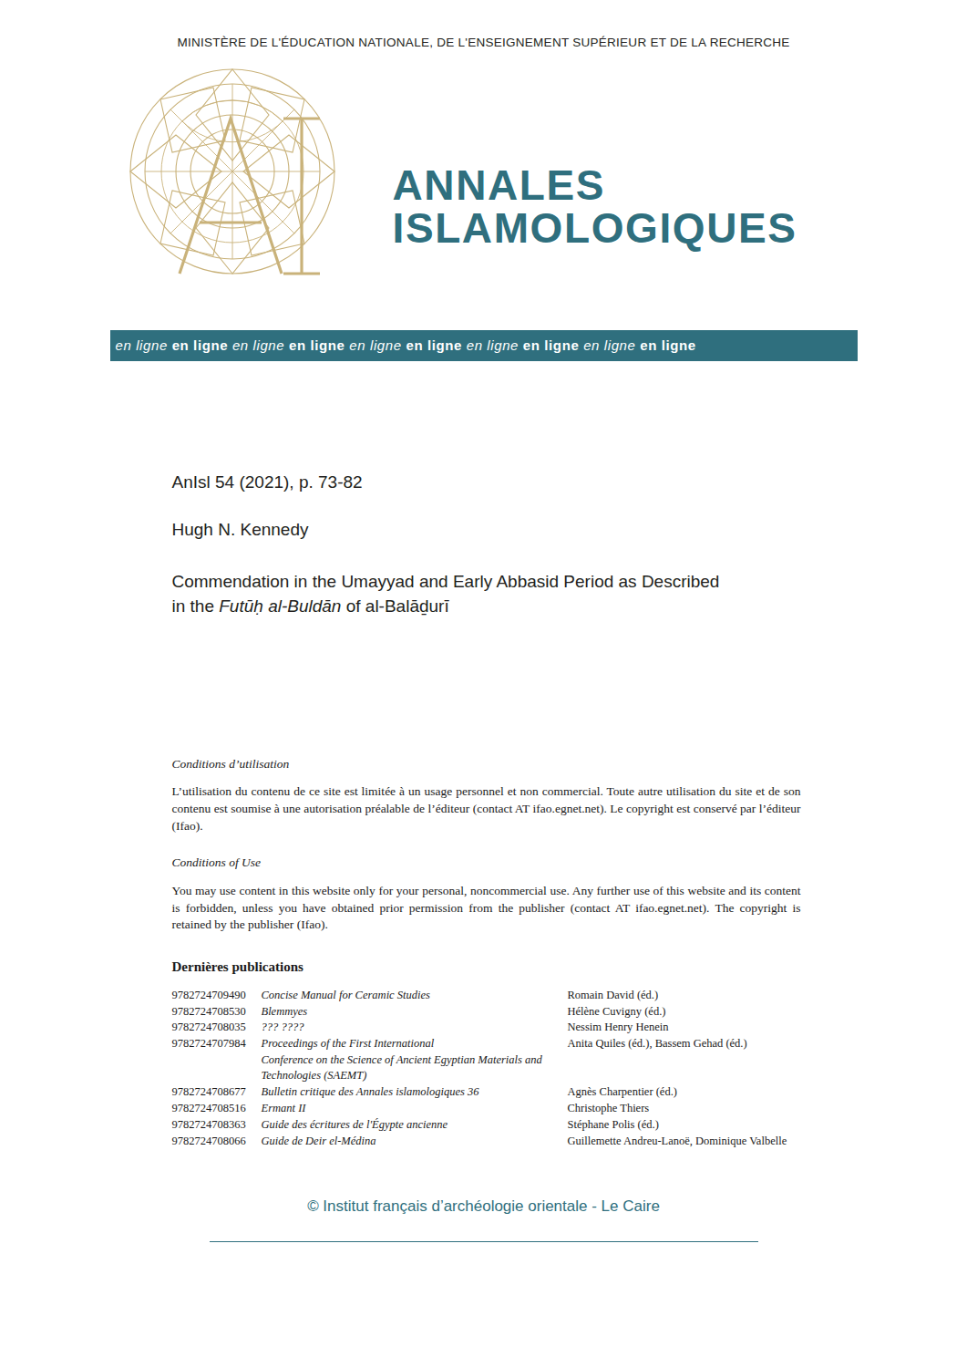MINISTÈRE DE L'ÉDUCATION NATIONALE, DE L'ENSEIGNEMENT SUPÉRIEUR ET DE LA RECHERCHE
ANNALES ISLAMOLOGIQUES
en ligne en ligne en ligne en ligne en ligne en ligne en ligne en ligne en ligne en ligne
AnIsl 54 (2021), p. 73-82
Hugh N. Kennedy
Commendation in the Umayyad and Early Abbasid Period as Described
in the Futūḥ al-Buldān of al-Balāḏurī
Conditions d’utilisation
L’utilisation du contenu de ce site est limitée à un usage personnel et non commercial. Toute autre utilisation du site et de son contenu est soumise à une autorisation préalable de l’éditeur (contact AT ifao.egnet.net). Le copyright est conservé par l’éditeur (Ifao).
Conditions of Use
You may use content in this website only for your personal, noncommercial use. Any further use of this website and its content is forbidden, unless you have obtained prior permission from the publisher (contact AT ifao.egnet.net). The copyright is retained by the publisher (Ifao).
Dernières publications
| 9782724709490 | Concise Manual for Ceramic Studies | Romain David (éd.) |
| 9782724708530 | Blemmyes | Hélène Cuvigny (éd.) |
| 9782724708035 | ??? ???? | Nessim Henry Henein |
| 9782724707984 | Proceedings of the First International | Anita Quiles (éd.), Bassem Gehad (éd.) |
| | Conference on the Science of Ancient Egyptian Materials and Technologies (SAEMT) |
| 9782724708677 | Bulletin critique des Annales islamologiques 36 | Agnès Charpentier (éd.) |
| 9782724708516 | Ermant II | Christophe Thiers |
| 9782724708363 | Guide des écritures de l'Égypte ancienne | Stéphane Polis (éd.) |
| 9782724708066 | Guide de Deir el-Médina | Guillemette Andreu-Lanoë, Dominique Valbelle |
© Institut français d’archéologie orientale - Le Caire